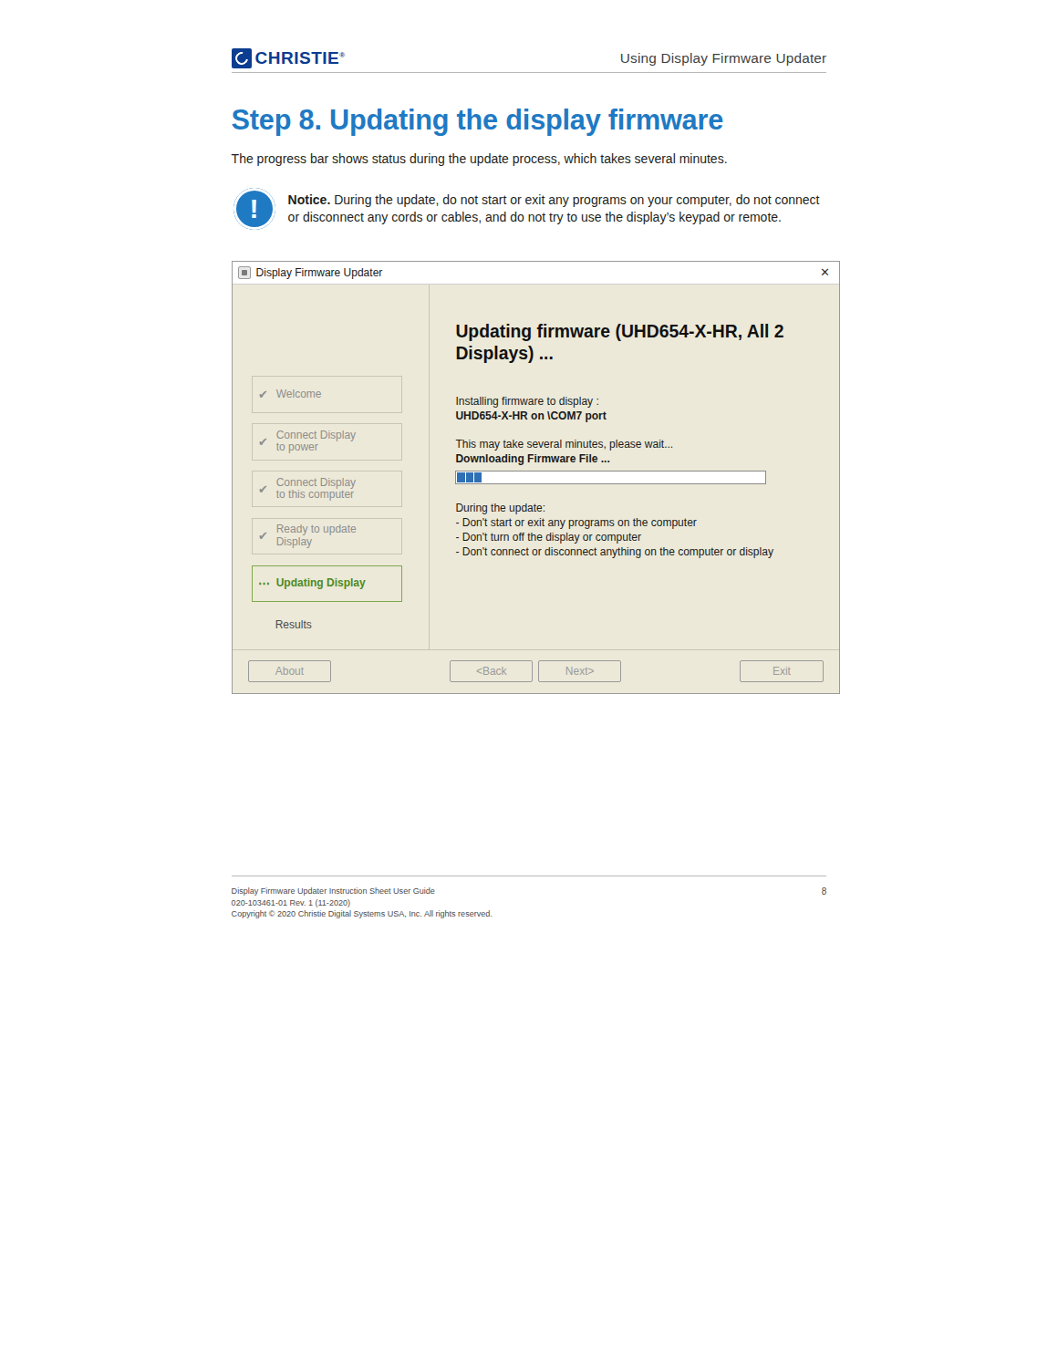CHRISTIE®
Using Display Firmware Updater
Step 8. Updating the display firmware
The progress bar shows status during the update process, which takes several minutes.
!
Notice. During the update, do not start or exit any programs on your computer, do not connect or disconnect any cords or cables, and do not try to use the display’s keypad or remote.
Display Firmware Updater
✕
✔Welcome
✔Connect Display
to power
✔Connect Display
to this computer
✔Ready to update
Display
⋯Updating Display
Results
Updating firmware (UHD654-X-HR, All 2 Displays) ...
Installing firmware to display :
UHD654-X-HR on \COM7 port
This may take several minutes, please wait...
Downloading Firmware File ...
During the update:
- Don't start or exit any programs on the computer
- Don't turn off the display or computer
- Don't connect or disconnect anything on the computer or display
About
<Back
Next>
Exit
Display Firmware Updater Instruction Sheet User Guide
020-103461-01 Rev. 1 (11-2020)
Copyright © 2020 Christie Digital Systems USA, Inc. All rights reserved.
8